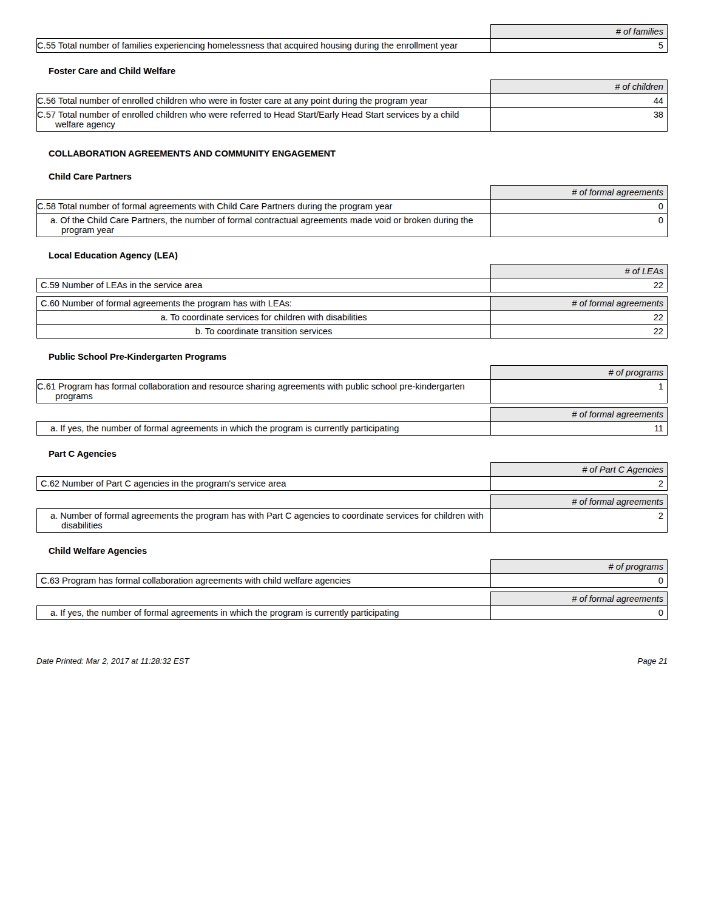| | # of families |
| C.55 Total number of families experiencing homelessness that acquired housing during the enrollment year | 5 |
Foster Care and Child Welfare
| | # of children |
| C.56 Total number of enrolled children who were in foster care at any point during the program year | 44 |
| C.57 Total number of enrolled children who were referred to Head Start/Early Head Start services by a child welfare agency | 38 |
COLLABORATION AGREEMENTS AND COMMUNITY ENGAGEMENT
Child Care Partners
| | # of formal agreements |
| C.58 Total number of formal agreements with Child Care Partners during the program year | 0 |
| a. Of the Child Care Partners, the number of formal contractual agreements made void or broken during the program year | 0 |
Local Education Agency (LEA)
| | # of LEAs |
| C.59 Number of LEAs in the service area | 22 |
| C.60 Number of formal agreements the program has with LEAs: | # of formal agreements |
| a. To coordinate services for children with disabilities | 22 |
| b. To coordinate transition services | 22 |
Public School Pre-Kindergarten Programs
| | # of programs |
| C.61 Program has formal collaboration and resource sharing agreements with public school pre-kindergarten programs | 1 |
| | # of formal agreements |
| a. If yes, the number of formal agreements in which the program is currently participating | 11 |
Part C Agencies
| | # of Part C Agencies |
| C.62 Number of Part C agencies in the program's service area | 2 |
| | # of formal agreements |
| a. Number of formal agreements the program has with Part C agencies to coordinate services for children with disabilities | 2 |
Child Welfare Agencies
| | # of programs |
| C.63 Program has formal collaboration agreements with child welfare agencies | 0 |
| | # of formal agreements |
| a. If yes, the number of formal agreements in which the program is currently participating | 0 |
Date Printed: Mar 2, 2017 at 11:28:32 EST Page 21